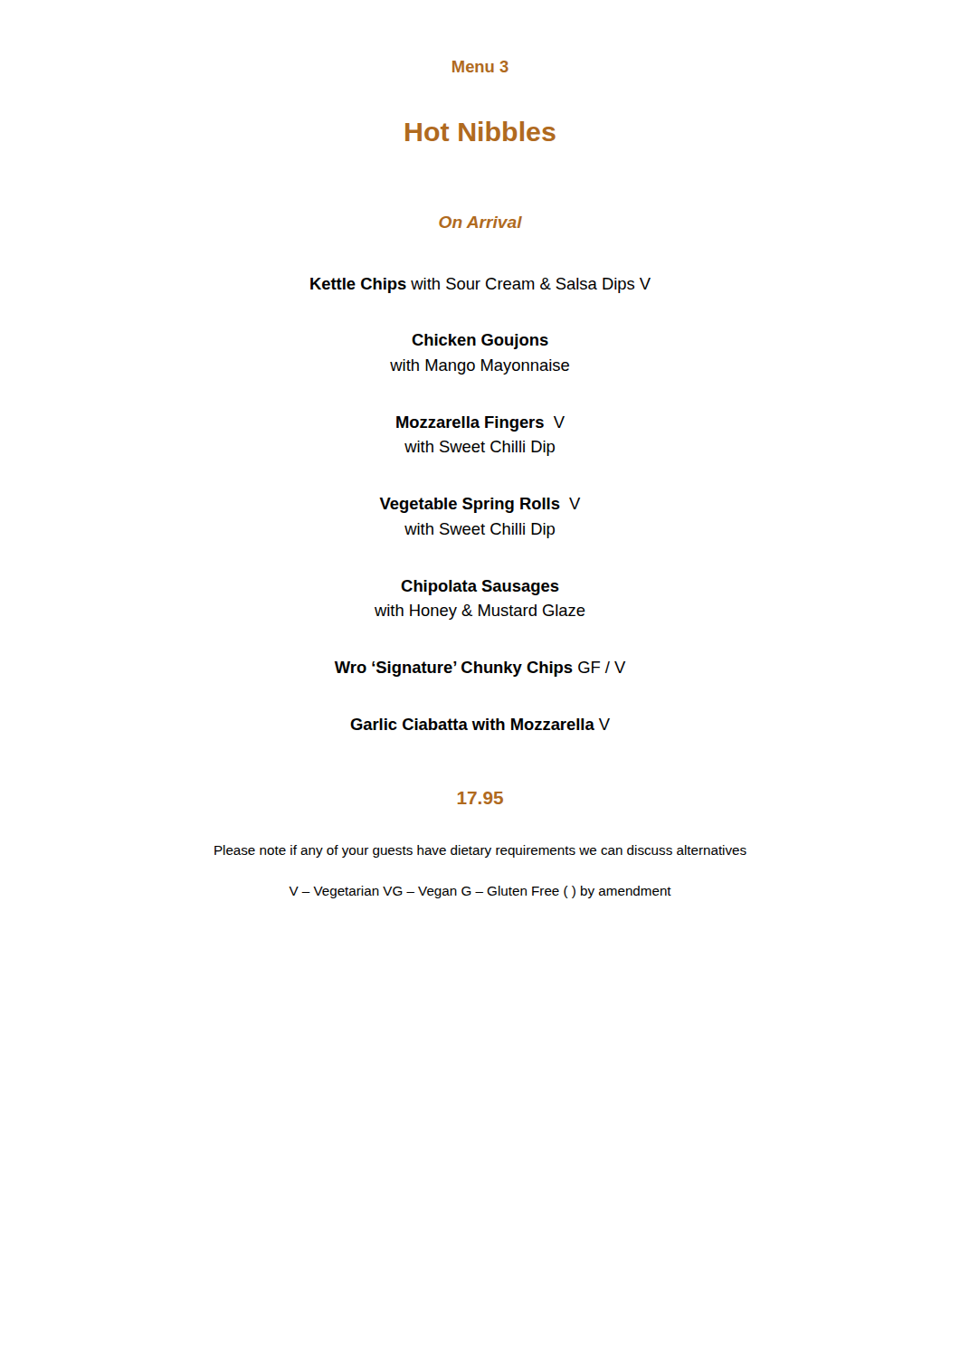Menu 3
Hot Nibbles
On Arrival
Kettle Chips with Sour Cream & Salsa Dips V
Chicken Goujons with Mango Mayonnaise
Mozzarella Fingers V with Sweet Chilli Dip
Vegetable Spring Rolls V with Sweet Chilli Dip
Chipolata Sausages with Honey & Mustard Glaze
Wro ‘Signature’ Chunky Chips GF / V
Garlic Ciabatta with Mozzarella V
17.95
Please note if any of your guests have dietary requirements we can discuss alternatives
V – Vegetarian VG – Vegan G – Gluten Free ( ) by amendment